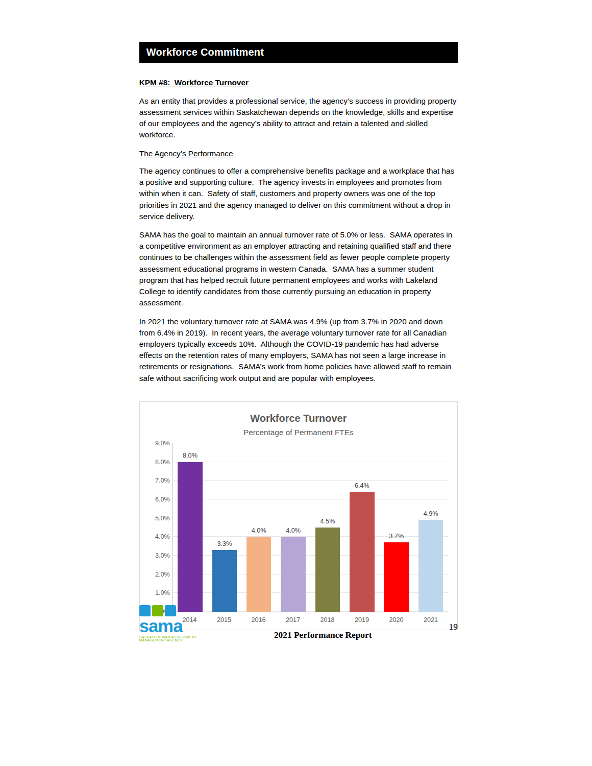Workforce Commitment
KPM #8: Workforce Turnover
As an entity that provides a professional service, the agency’s success in providing property assessment services within Saskatchewan depends on the knowledge, skills and expertise of our employees and the agency’s ability to attract and retain a talented and skilled workforce.
The Agency’s Performance
The agency continues to offer a comprehensive benefits package and a workplace that has a positive and supporting culture. The agency invests in employees and promotes from within when it can. Safety of staff, customers and property owners was one of the top priorities in 2021 and the agency managed to deliver on this commitment without a drop in service delivery.
SAMA has the goal to maintain an annual turnover rate of 5.0% or less. SAMA operates in a competitive environment as an employer attracting and retaining qualified staff and there continues to be challenges within the assessment field as fewer people complete property assessment educational programs in western Canada. SAMA has a summer student program that has helped recruit future permanent employees and works with Lakeland College to identify candidates from those currently pursuing an education in property assessment.
In 2021 the voluntary turnover rate at SAMA was 4.9% (up from 3.7% in 2020 and down from 6.4% in 2019). In recent years, the average voluntary turnover rate for all Canadian employers typically exceeds 10%. Although the COVID-19 pandemic has had adverse effects on the retention rates of many employers, SAMA has not seen a large increase in retirements or resignations. SAMA’s work from home policies have allowed staff to remain safe without sacrificing work output and are popular with employees.
Workforce Turnover
Percentage of Permanent FTEs
9.0%
8.0%
7.0%
6.0%
5.0%
4.0%
3.0%
2.0%
1.0%
0.0%
8.0%
3.3%
4.0%
4.0%
4.5%
6.4%
3.7%
4.9%
2014 2015 2016 2017 2018 2019 2020 2021
sama
SASKATCHEWAN ASSESSMENT
MANAGEMENT AGENCY
2021 Performance Report
19